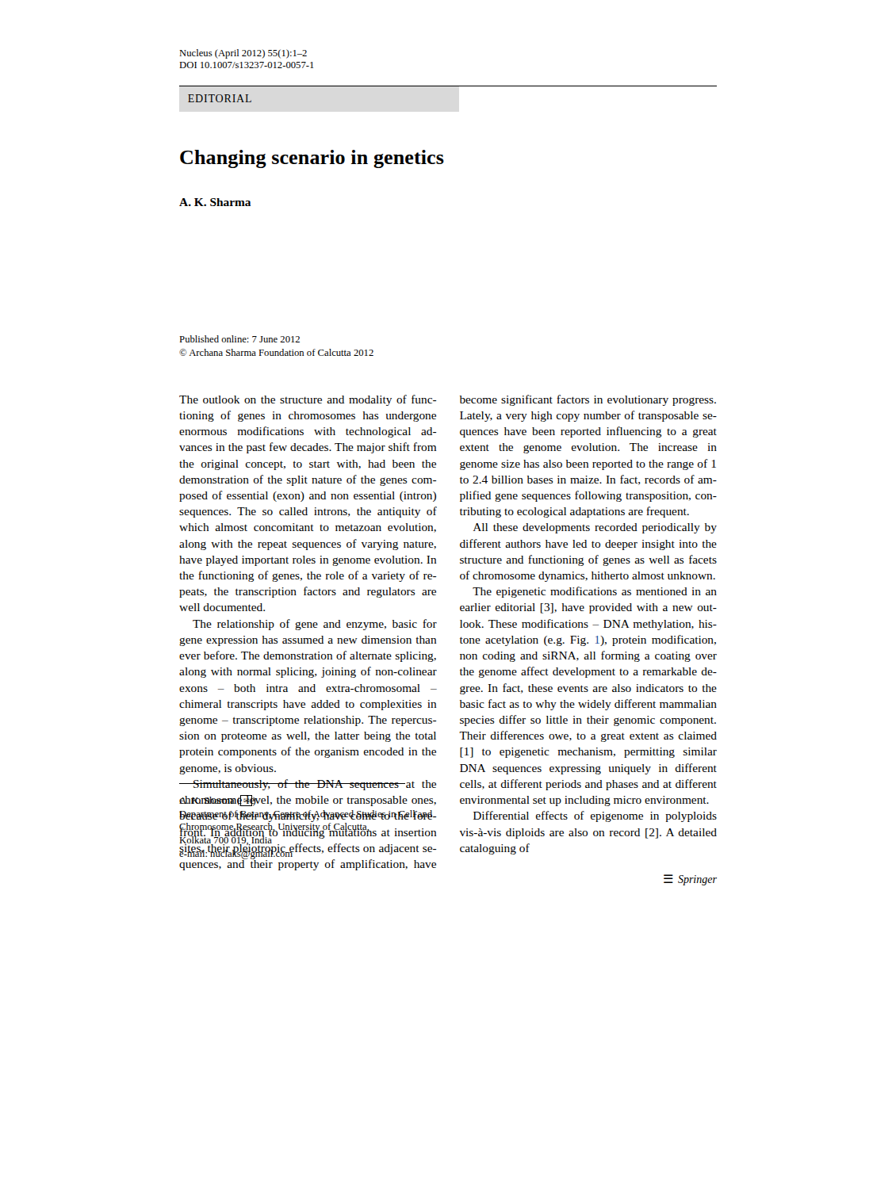Nucleus (April 2012) 55(1):1–2
DOI 10.1007/s13237-012-0057-1
EDITORIAL
Changing scenario in genetics
A. K. Sharma
Published online: 7 June 2012
© Archana Sharma Foundation of Calcutta 2012
The outlook on the structure and modality of functioning of genes in chromosomes has undergone enormous modifications with technological advances in the past few decades. The major shift from the original concept, to start with, had been the demonstration of the split nature of the genes composed of essential (exon) and non essential (intron) sequences. The so called introns, the antiquity of which almost concomitant to metazoan evolution, along with the repeat sequences of varying nature, have played important roles in genome evolution. In the functioning of genes, the role of a variety of repeats, the transcription factors and regulators are well documented.
The relationship of gene and enzyme, basic for gene expression has assumed a new dimension than ever before. The demonstration of alternate splicing, along with normal splicing, joining of non-colinear exons – both intra and extra-chromosomal – chimeral transcripts have added to complexities in genome – transcriptome relationship. The repercussion on proteome as well, the latter being the total protein components of the organism encoded in the genome, is obvious.
Simultaneously, of the DNA sequences at the chromosome level, the mobile or transposable ones, because of their dynamicity, have come to the forefront. In addition to inducing mutations at insertion sites, their pleiotropic effects, effects on adjacent sequences, and their property of amplification, have become significant factors in evolutionary progress. Lately, a very high copy number of transposable sequences have been reported influencing to a great extent the genome evolution. The increase in genome size has also been reported to the range of 1 to 2.4 billion bases in maize. In fact, records of amplified gene sequences following transposition, contributing to ecological adaptations are frequent.
All these developments recorded periodically by different authors have led to deeper insight into the structure and functioning of genes as well as facets of chromosome dynamics, hitherto almost unknown.
The epigenetic modifications as mentioned in an earlier editorial [3], have provided with a new outlook. These modifications – DNA methylation, histone acetylation (e.g. Fig. 1), protein modification, non coding and siRNA, all forming a coating over the genome affect development to a remarkable degree. In fact, these events are also indicators to the basic fact as to why the widely different mammalian species differ so little in their genomic component. Their differences owe, to a great extent as claimed [1] to epigenetic mechanism, permitting similar DNA sequences expressing uniquely in different cells, at different periods and phases and at different environmental set up including micro environment.
Differential effects of epigenome in polyploids vis-à-vis diploids are also on record [2]. A detailed cataloguing of
A. K. Sharma (✉)
Department of Botany, Centre of Advanced Studies in Cell and
Chromosome Research, University of Calcutta,
Kolkata 700 019, India
e-mail: nuclaks@gmail.com
☰ Springer